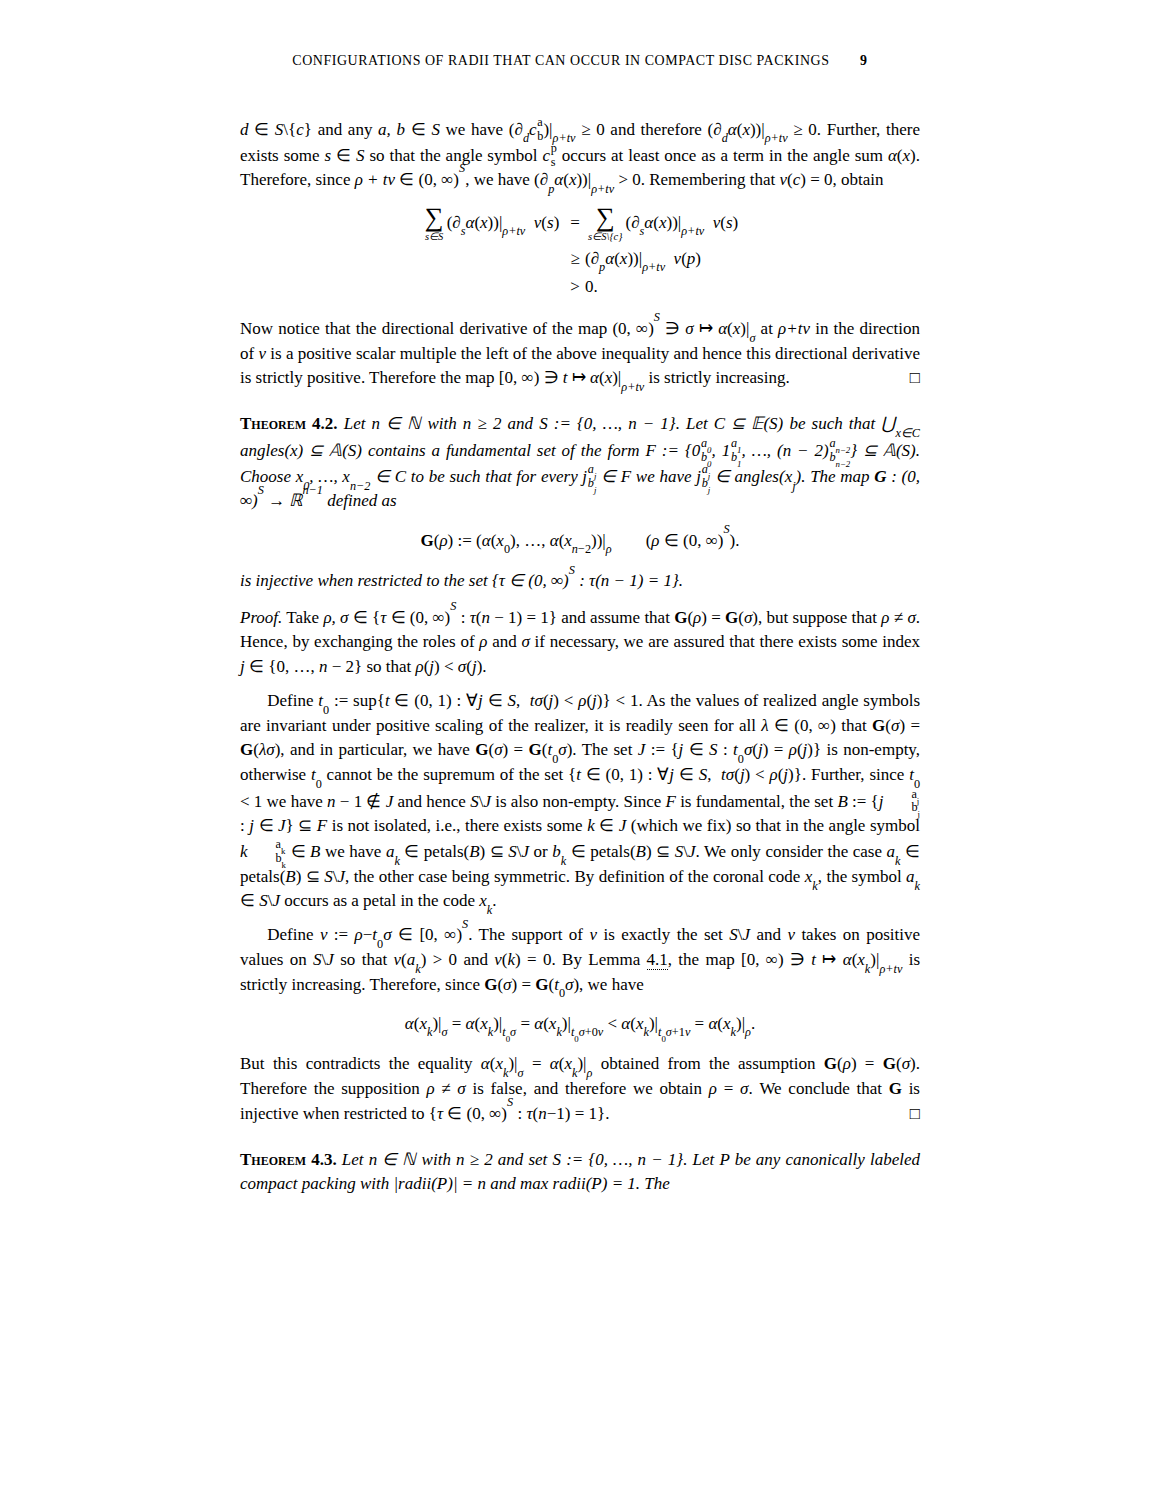CONFIGURATIONS OF RADII THAT CAN OCCUR IN COMPACT DISC PACKINGS 9
d ∈ S\{c} and any a, b ∈ S we have (∂dcab)|ρ+tv ≥ 0 and therefore (∂dα(x))|ρ+tv ≥ 0. Further, there exists some s ∈ S so that the angle symbol cps occurs at least once as a term in the angle sum α(x). Therefore, since ρ + tv ∈ (0, ∞)S, we have (∂pα(x))|ρ+tv > 0. Remembering that v(c) = 0, obtain
∑s∈S(∂sα(x))|ρ+tv v(s) = ∑s∈S\{c}(∂sα(x))|ρ+tv v(s)
≥ (∂pα(x))|ρ+tv v(p)
> 0.
Now notice that the directional derivative of the map (0, ∞)S ∋ σ ↦ α(x)|σ at ρ+tv in the direction of v is a positive scalar multiple the left of the above inequality and hence this directional derivative is strictly positive. Therefore the map [0, ∞) ∋ t ↦ α(x)|ρ+tv is strictly increasing. □
Theorem 4.2. Let n ∈ ℕ with n ≥ 2 and S := {0, …, n − 1}. Let C ⊆ 𝔼(S) be such that ⋃x∈C angles(x) ⊆ 𝔸(S) contains a fundamental set of the form F := {0a0 b0, 1a1 b1, …, (n − 2)an−2 bn−2} ⊆ 𝔸(S). Choose x0, …, xn−2 ∈ C to be such that for every jaj bj ∈ F we have jaj bj ∈ angles(xj). The map G : (0, ∞)S → ℝn−1 defined as
G(ρ) := (α(x0), …, α(xn−2))|ρ (ρ ∈ (0, ∞)S).
is injective when restricted to the set {τ ∈ (0, ∞)S : τ(n − 1) = 1}.
Proof. Take ρ, σ ∈ {τ ∈ (0, ∞)S : τ(n − 1) = 1} and assume that G(ρ) = G(σ), but suppose that ρ ≠ σ. Hence, by exchanging the roles of ρ and σ if necessary, we are assured that there exists some index j ∈ {0, …, n − 2} so that ρ(j) < σ(j).
Define t0 := sup{t ∈ (0, 1) : ∀j ∈ S, tσ(j) < ρ(j)} < 1. As the values of realized angle symbols are invariant under positive scaling of the realizer, it is readily seen for all λ ∈ (0, ∞) that G(σ) = G(λσ), and in particular, we have G(σ) = G(t0σ). The set J := {j ∈ S : t0σ(j) = ρ(j)} is non-empty, otherwise t0 cannot be the supremum of the set {t ∈ (0, 1) : ∀j ∈ S, tσ(j) < ρ(j)}. Further, since t0 < 1 we have n − 1 ∉ J and hence S\J is also non-empty. Since F is fundamental, the set B := {jaj bj : j ∈ J} ⊆ F is not isolated, i.e., there exists some k ∈ J (which we fix) so that in the angle symbol kak bk ∈ B we have ak ∈ petals(B) ⊆ S\J or bk ∈ petals(B) ⊆ S\J. We only consider the case ak ∈ petals(B) ⊆ S\J, the other case being symmetric. By definition of the coronal code xk, the symbol ak ∈ S\J occurs as a petal in the code xk.
Define v := ρ−t0σ ∈ [0, ∞)S. The support of v is exactly the set S\J and v takes on positive values on S\J so that v(ak) > 0 and v(k) = 0. By Lemma 4.1, the map [0, ∞) ∋ t ↦ α(xk)|ρ+tv is strictly increasing. Therefore, since G(σ) = G(t0σ), we have
α(xk)|σ = α(xk)|t0σ = α(xk)|t0σ+0v < α(xk)|t0σ+1v = α(xk)|ρ.
But this contradicts the equality α(xk)|σ = α(xk)|ρ obtained from the assumption G(ρ) = G(σ). Therefore the supposition ρ ≠ σ is false, and therefore we obtain ρ = σ. We conclude that G is injective when restricted to {τ ∈ (0, ∞)S : τ(n−1) = 1}. □
Theorem 4.3. Let n ∈ ℕ with n ≥ 2 and set S := {0, …, n − 1}. Let P be any canonically labeled compact packing with |radii(P)| = n and max radii(P) = 1. The